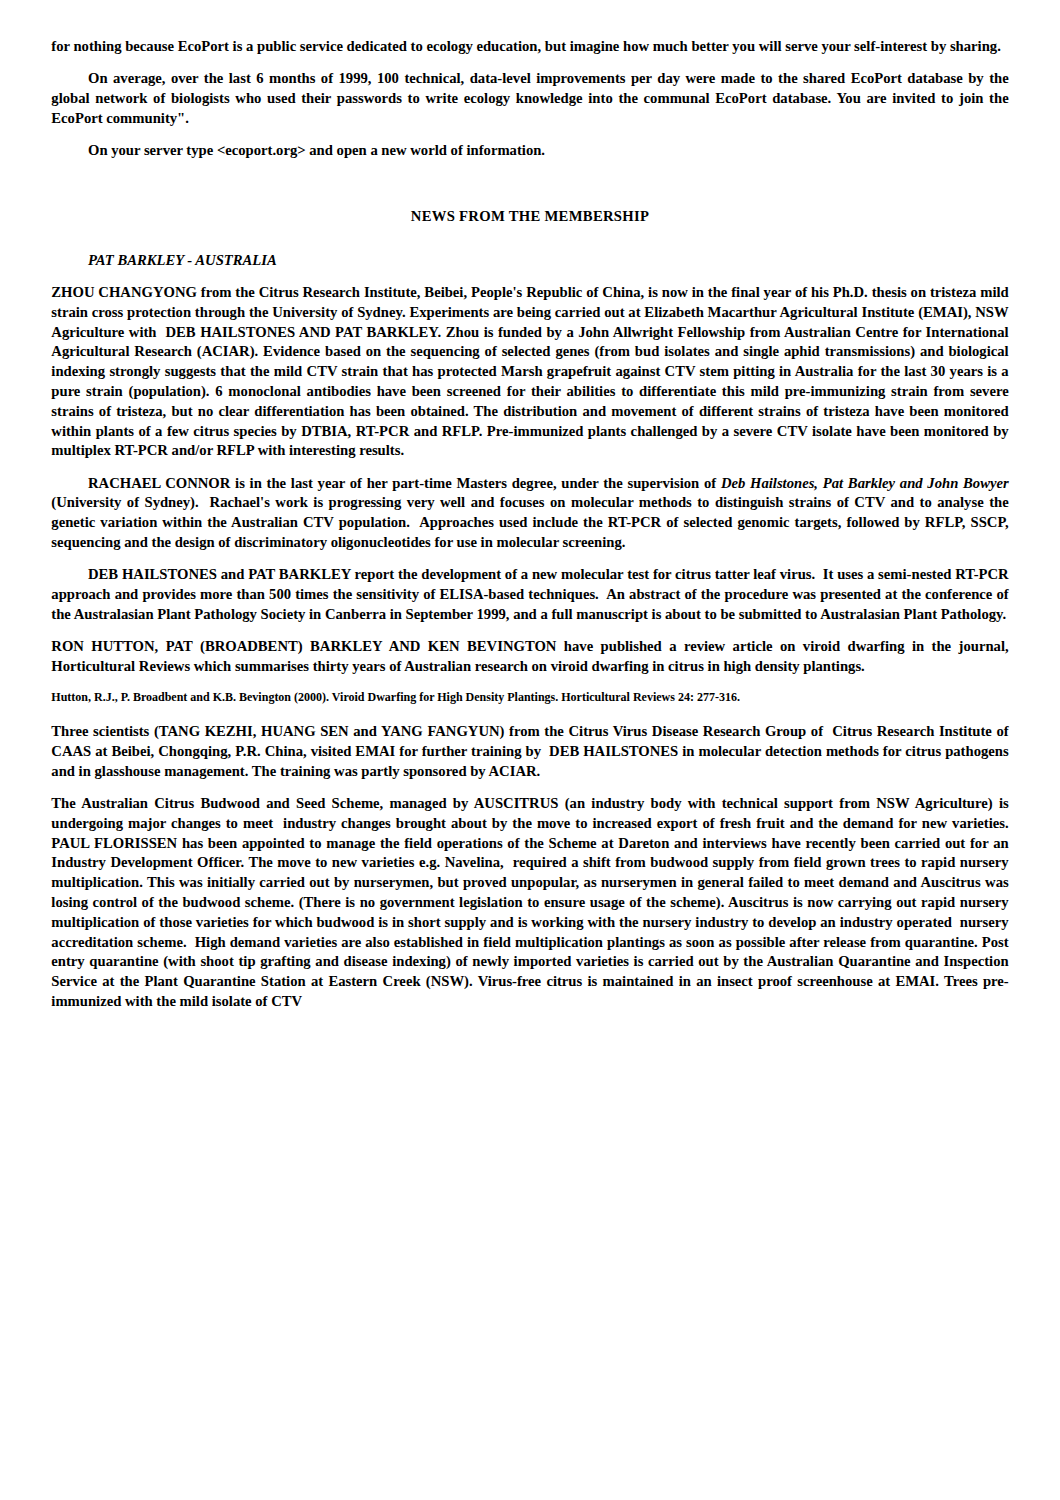for nothing because EcoPort is a public service dedicated to ecology education, but imagine how much better you will serve your self-interest by sharing.
On average, over the last 6 months of 1999, 100 technical, data-level improvements per day were made to the shared EcoPort database by the global network of biologists who used their passwords to write ecology knowledge into the communal EcoPort database. You are invited to join the EcoPort community".
On your server type <ecoport.org> and open a new world of information.
NEWS FROM THE MEMBERSHIP
PAT BARKLEY - AUSTRALIA
ZHOU CHANGYONG from the Citrus Research Institute, Beibei, People's Republic of China, is now in the final year of his Ph.D. thesis on tristeza mild strain cross protection through the University of Sydney. Experiments are being carried out at Elizabeth Macarthur Agricultural Institute (EMAI), NSW Agriculture with DEB HAILSTONES AND PAT BARKLEY. Zhou is funded by a John Allwright Fellowship from Australian Centre for International Agricultural Research (ACIAR). Evidence based on the sequencing of selected genes (from bud isolates and single aphid transmissions) and biological indexing strongly suggests that the mild CTV strain that has protected Marsh grapefruit against CTV stem pitting in Australia for the last 30 years is a pure strain (population). 6 monoclonal antibodies have been screened for their abilities to differentiate this mild pre-immunizing strain from severe strains of tristeza, but no clear differentiation has been obtained. The distribution and movement of different strains of tristeza have been monitored within plants of a few citrus species by DTBIA, RT-PCR and RFLP. Pre-immunized plants challenged by a severe CTV isolate have been monitored by multiplex RT-PCR and/or RFLP with interesting results.
RACHAEL CONNOR is in the last year of her part-time Masters degree, under the supervision of Deb Hailstones, Pat Barkley and John Bowyer (University of Sydney). Rachael's work is progressing very well and focuses on molecular methods to distinguish strains of CTV and to analyse the genetic variation within the Australian CTV population. Approaches used include the RT-PCR of selected genomic targets, followed by RFLP, SSCP, sequencing and the design of discriminatory oligonucleotides for use in molecular screening.
DEB HAILSTONES and PAT BARKLEY report the development of a new molecular test for citrus tatter leaf virus. It uses a semi-nested RT-PCR approach and provides more than 500 times the sensitivity of ELISA-based techniques. An abstract of the procedure was presented at the conference of the Australasian Plant Pathology Society in Canberra in September 1999, and a full manuscript is about to be submitted to Australasian Plant Pathology.
RON HUTTON, PAT (BROADBENT) BARKLEY AND KEN BEVINGTON have published a review article on viroid dwarfing in the journal, Horticultural Reviews which summarises thirty years of Australian research on viroid dwarfing in citrus in high density plantings.
Hutton, R.J., P. Broadbent and K.B. Bevington (2000). Viroid Dwarfing for High Density Plantings. Horticultural Reviews 24: 277-316.
Three scientists (TANG KEZHI, HUANG SEN and YANG FANGYUN) from the Citrus Virus Disease Research Group of Citrus Research Institute of CAAS at Beibei, Chongqing, P.R. China, visited EMAI for further training by DEB HAILSTONES in molecular detection methods for citrus pathogens and in glasshouse management. The training was partly sponsored by ACIAR.
The Australian Citrus Budwood and Seed Scheme, managed by AUSCITRUS (an industry body with technical support from NSW Agriculture) is undergoing major changes to meet industry changes brought about by the move to increased export of fresh fruit and the demand for new varieties. PAUL FLORISSEN has been appointed to manage the field operations of the Scheme at Dareton and interviews have recently been carried out for an Industry Development Officer. The move to new varieties e.g. Navelina, required a shift from budwood supply from field grown trees to rapid nursery multiplication. This was initially carried out by nurserymen, but proved unpopular, as nurserymen in general failed to meet demand and Auscitrus was losing control of the budwood scheme. (There is no government legislation to ensure usage of the scheme). Auscitrus is now carrying out rapid nursery multiplication of those varieties for which budwood is in short supply and is working with the nursery industry to develop an industry operated nursery accreditation scheme. High demand varieties are also established in field multiplication plantings as soon as possible after release from quarantine. Post entry quarantine (with shoot tip grafting and disease indexing) of newly imported varieties is carried out by the Australian Quarantine and Inspection Service at the Plant Quarantine Station at Eastern Creek (NSW). Virus-free citrus is maintained in an insect proof screenhouse at EMAI. Trees pre-immunized with the mild isolate of CTV